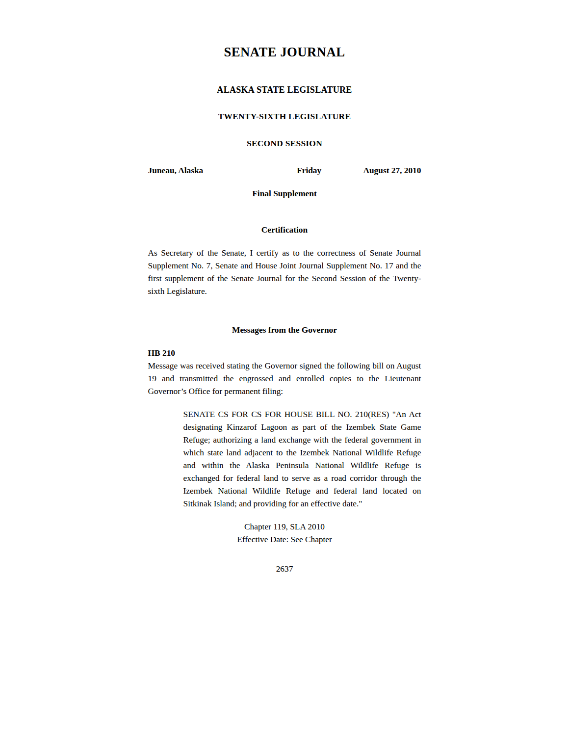SENATE JOURNAL
ALASKA STATE LEGISLATURE
TWENTY-SIXTH LEGISLATURE
SECOND SESSION
Juneau, Alaska Friday August 27, 2010
Final Supplement
Certification
As Secretary of the Senate, I certify as to the correctness of Senate Journal Supplement No. 7, Senate and House Joint Journal Supplement No. 17 and the first supplement of the Senate Journal for the Second Session of the Twenty-sixth Legislature.
Messages from the Governor
HB 210
Message was received stating the Governor signed the following bill on August 19 and transmitted the engrossed and enrolled copies to the Lieutenant Governor’s Office for permanent filing:
SENATE CS FOR CS FOR HOUSE BILL NO. 210(RES) "An Act designating Kinzarof Lagoon as part of the Izembek State Game Refuge; authorizing a land exchange with the federal government in which state land adjacent to the Izembek National Wildlife Refuge and within the Alaska Peninsula National Wildlife Refuge is exchanged for federal land to serve as a road corridor through the Izembek National Wildlife Refuge and federal land located on Sitkinak Island; and providing for an effective date."
Chapter 119, SLA 2010
Effective Date: See Chapter
2637